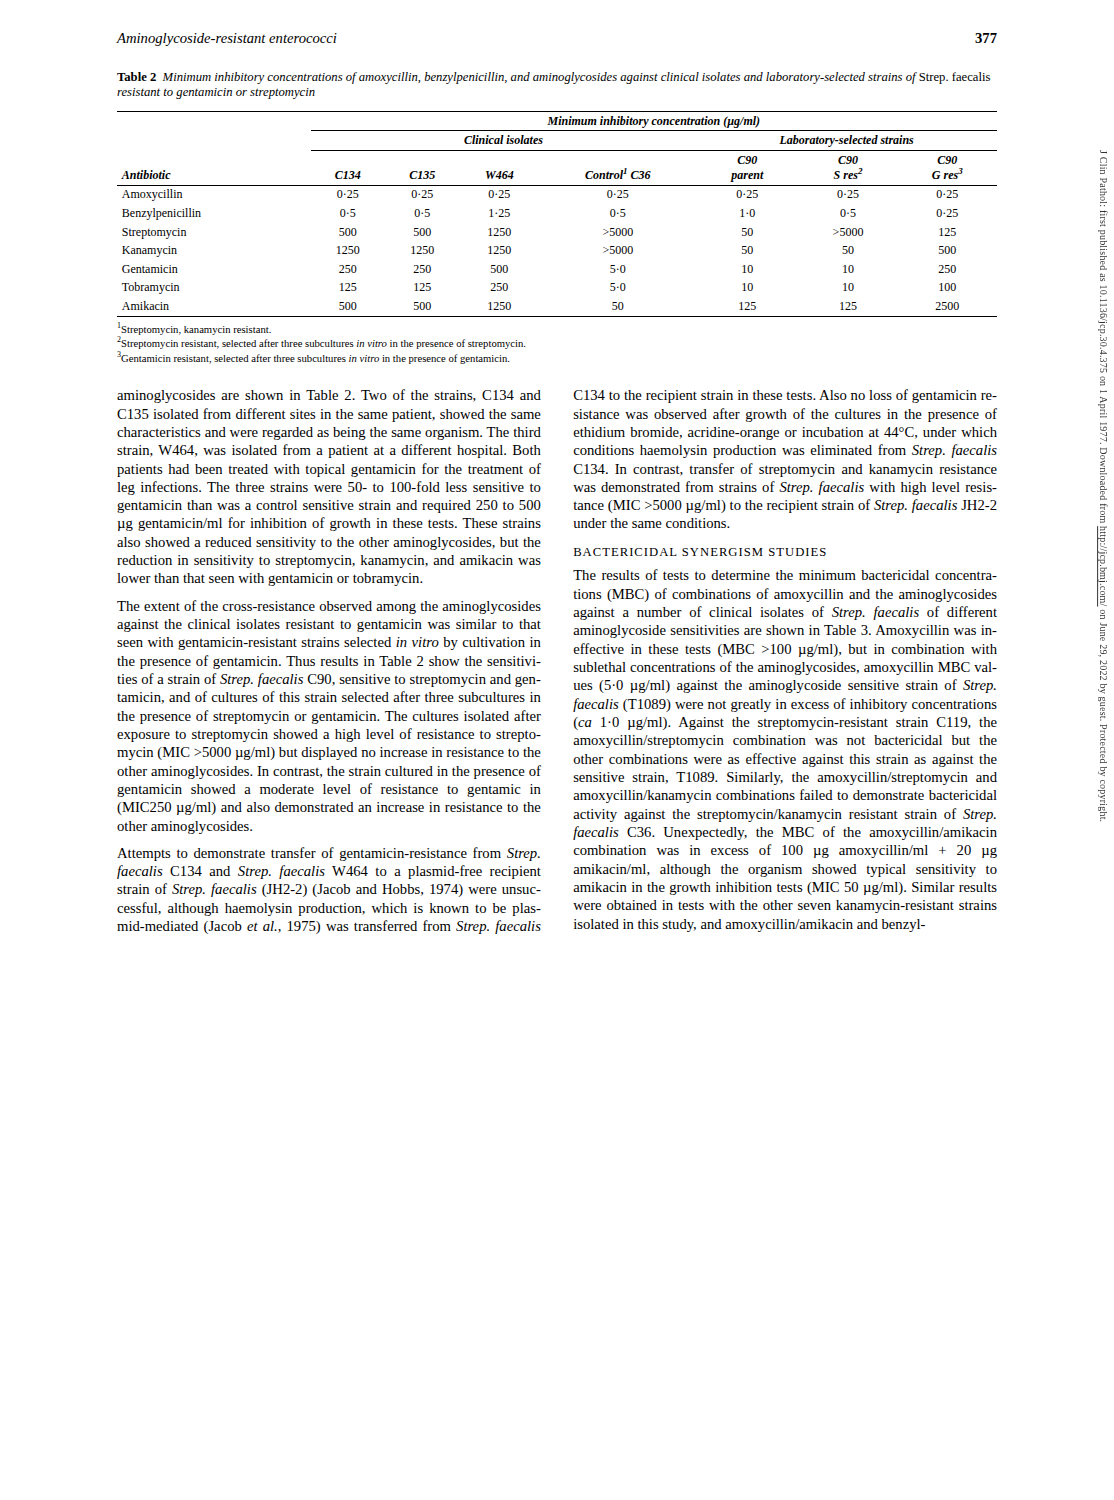J Clin Pathol: first published as 10.1136/jcp.30.4.375 on 1 April 1977. Downloaded from http://jcp.bmj.com/ on June 29, 2022 by guest. Protected by copyright.
Aminoglycoside-resistant enterococci 377
Table 2 Minimum inhibitory concentrations of amoxycillin, benzylpenicillin, and aminoglycosides against clinical isolates and laboratory-selected strains of Strep. faecalis resistant to gentamicin or streptomycin
| Antibiotic | Minimum inhibitory concentration (µg/ml) |
| --- | --- |
| Clinical isolates | Laboratory-selected strains |
| C134 | C135 | W464 | Control 1 C36 | C90 parent | C90 S res 2 | C90 G res 3 |
| Amoxycillin | 0·25 | 0·25 | 0·25 | 0·25 | 0·25 | 0·25 | 0·25 |
| Benzylpenicillin | 0·5 | 0·5 | 1·25 | 0·5 | 1·0 | 0·5 | 0·25 |
| Streptomycin | 500 | 500 | 1250 | >5000 | 50 | >5000 | 125 |
| Kanamycin | 1250 | 1250 | 1250 | >5000 | 50 | 50 | 500 |
| Gentamicin | 250 | 250 | 500 | 5·0 | 10 | 10 | 250 |
| Tobramycin | 125 | 125 | 250 | 5·0 | 10 | 10 | 100 |
| Amikacin | 500 | 500 | 1250 | 50 | 125 | 125 | 2500 |
1Streptomycin, kanamycin resistant.
2Streptomycin resistant, selected after three subcultures in vitro in the presence of streptomycin.
3Gentamicin resistant, selected after three subcultures in vitro in the presence of gentamicin.
aminoglycosides are shown in Table 2. Two of the strains, C134 and C135 isolated from different sites in the same patient, showed the same characteristics and were regarded as being the same organism. The third strain, W464, was isolated from a patient at a different hospital. Both patients had been treated with topical gentamicin for the treatment of leg infections. The three strains were 50- to 100-fold less sensitive to gentamicin than was a control sensitive strain and required 250 to 500 µg gentamicin/ml for inhibition of growth in these tests. These strains also showed a reduced sensitivity to the other aminoglycosides, but the reduction in sensitivity to streptomycin, kanamycin, and amikacin was lower than that seen with gentamicin or tobramycin.
The extent of the cross-resistance observed among the aminoglycosides against the clinical isolates resistant to gentamicin was similar to that seen with gentamicin-resistant strains selected in vitro by cultivation in the presence of gentamicin. Thus results in Table 2 show the sensitivities of a strain of Strep. faecalis C90, sensitive to streptomycin and gentamicin, and of cultures of this strain selected after three subcultures in the presence of streptomycin or gentamicin. The cultures isolated after exposure to streptomycin showed a high level of resistance to streptomycin (MIC >5000 µg/ml) but displayed no increase in resistance to the other aminoglycosides. In contrast, the strain cultured in the presence of gentamicin showed a moderate level of resistance to gentamic in (MIC250 µg/ml) and also demonstrated an increase in resistance to the other aminoglycosides.
Attempts to demonstrate transfer of gentamicin-resistance from Strep. faecalis C134 and Strep. faecalis W464 to a plasmid-free recipient strain of Strep. faecalis (JH2-2) (Jacob and Hobbs, 1974) were unsuccessful, although haemolysin production, which is known to be plasmid-mediated (Jacob et al., 1975) was transferred from Strep. faecalis C134 to the recipient strain in these tests. Also no loss of gentamicin resistance was observed after growth of the cultures in the presence of ethidium bromide, acridine-orange or incubation at 44°C, under which conditions haemolysin production was eliminated from Strep. faecalis C134. In contrast, transfer of streptomycin and kanamycin resistance was demonstrated from strains of Strep. faecalis with high level resistance (MIC >5000 µg/ml) to the recipient strain of Strep. faecalis JH2-2 under the same conditions.
Bactericidal synergism studies
The results of tests to determine the minimum bactericidal concentrations (MBC) of combinations of amoxycillin and the aminoglycosides against a number of clinical isolates of Strep. faecalis of different aminoglycoside sensitivities are shown in Table 3. Amoxycillin was ineffective in these tests (MBC >100 µg/ml), but in combination with sublethal concentrations of the aminoglycosides, amoxycillin MBC values (5·0 µg/ml) against the aminoglycoside sensitive strain of Strep. faecalis (T1089) were not greatly in excess of inhibitory concentrations (ca 1·0 µg/ml). Against the streptomycin-resistant strain C119, the amoxycillin/streptomycin combination was not bactericidal but the other combinations were as effective against this strain as against the sensitive strain, T1089. Similarly, the amoxycillin/streptomycin and amoxycillin/kanamycin combinations failed to demonstrate bactericidal activity against the streptomycin/kanamycin resistant strain of Strep. faecalis C36. Unexpectedly, the MBC of the amoxycillin/amikacin combination was in excess of 100 µg amoxycillin/ml + 20 µg amikacin/ml, although the organism showed typical sensitivity to amikacin in the growth inhibition tests (MIC 50 µg/ml). Similar results were obtained in tests with the other seven kanamycin-resistant strains isolated in this study, and amoxycillin/amikacin and benzyl-